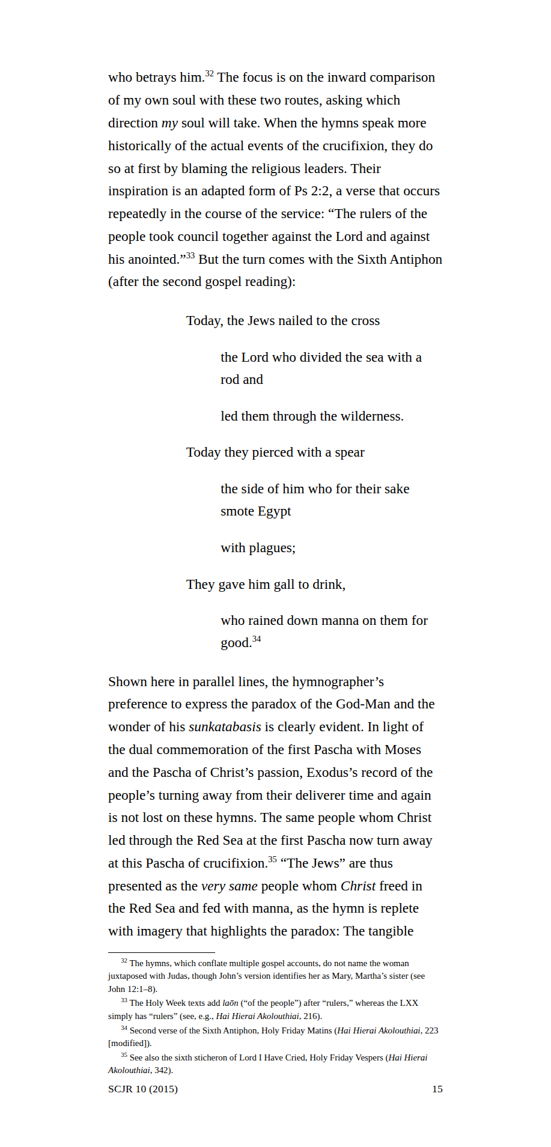who betrays him.32 The focus is on the inward comparison of my own soul with these two routes, asking which direction my soul will take. When the hymns speak more historically of the actual events of the crucifixion, they do so at first by blaming the religious leaders. Their inspiration is an adapted form of Ps 2:2, a verse that occurs repeatedly in the course of the service: “The rulers of the people took council together against the Lord and against his anointed.”33 But the turn comes with the Sixth Antiphon (after the second gospel reading):
Today, the Jews nailed to the cross
the Lord who divided the sea with a rod and
led them through the wilderness.
Today they pierced with a spear
the side of him who for their sake smote Egypt
with plagues;
They gave him gall to drink,
who rained down manna on them for good.34
Shown here in parallel lines, the hymnographer’s preference to express the paradox of the God-Man and the wonder of his sunkatabasis is clearly evident. In light of the dual commemoration of the first Pascha with Moses and the Pascha of Christ’s passion, Exodus’s record of the people’s turning away from their deliverer time and again is not lost on these hymns. The same people whom Christ led through the Red Sea at the first Pascha now turn away at this Pascha of crucifixion.35 “The Jews” are thus presented as the very same people whom Christ freed in the Red Sea and fed with manna, as the hymn is replete with imagery that highlights the paradox: The tangible
32 The hymns, which conflate multiple gospel accounts, do not name the woman juxtaposed with Judas, though John’s version identifies her as Mary, Martha’s sister (see John 12:1–8).
33 The Holy Week texts add laōn (“of the people”) after “rulers,” whereas the LXX simply has “rulers” (see, e.g., Hai Hierai Akolouthiai, 216).
34 Second verse of the Sixth Antiphon, Holy Friday Matins (Hai Hierai Akolouthiai, 223 [modified]).
35 See also the sixth sticheron of Lord I Have Cried, Holy Friday Vespers (Hai Hierai Akolouthiai, 342).
SCJR 10 (2015) 15